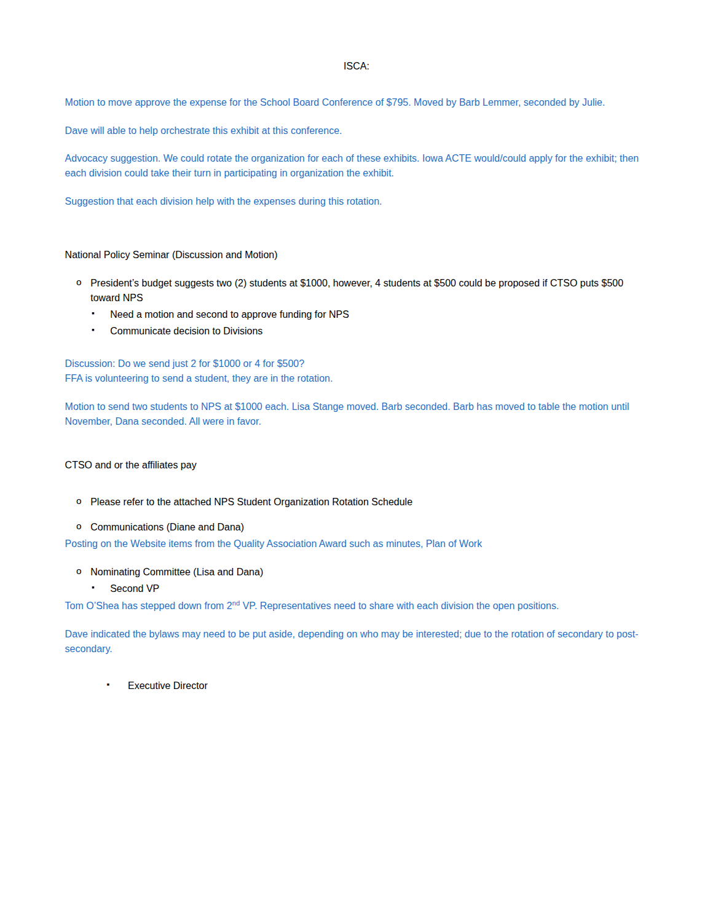ISCA:
Motion to move approve the expense for the School Board Conference of $795. Moved by Barb Lemmer, seconded by Julie.
Dave will able to help orchestrate this exhibit at this conference.
Advocacy suggestion. We could rotate the organization for each of these exhibits. Iowa ACTE would/could apply for the exhibit; then each division could take their turn in participating in organization the exhibit.
Suggestion that each division help with the expenses during this rotation.
National Policy Seminar (Discussion and Motion)
President’s budget suggests two (2) students at $1000, however, 4 students at $500 could be proposed if CTSO puts $500 toward NPS
Need a motion and second to approve funding for NPS
Communicate decision to Divisions
Discussion: Do we send just 2 for $1000 or 4 for $500?
FFA is volunteering to send a student, they are in the rotation.
Motion to send two students to NPS at $1000 each. Lisa Stange moved. Barb seconded. Barb has moved to table the motion until November, Dana seconded. All were in favor.
CTSO and or the affiliates pay
Please refer to the attached NPS Student Organization Rotation Schedule
Communications (Diane and Dana)
Posting on the Website items from the Quality Association Award such as minutes, Plan of Work
Nominating Committee (Lisa and Dana)
Second VP
Tom O’Shea has stepped down from 2nd VP. Representatives need to share with each division the open positions.
Dave indicated the bylaws may need to be put aside, depending on who may be interested; due to the rotation of secondary to post-secondary.
Executive Director